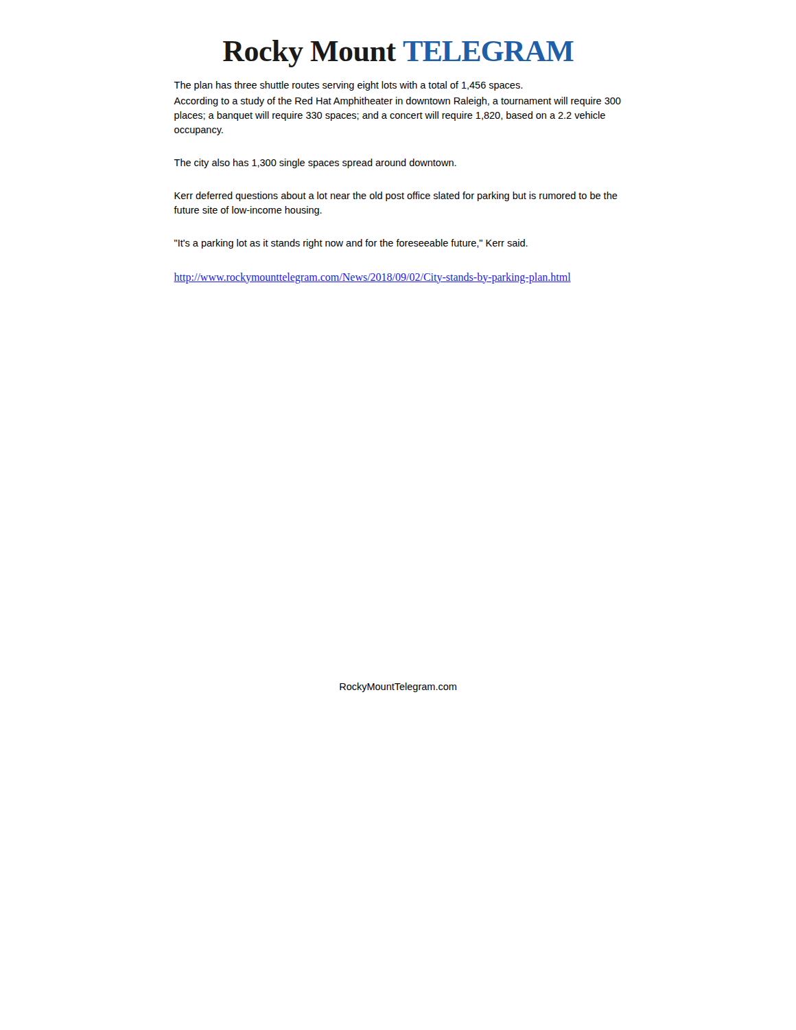Rocky Mount TELEGRAM
The plan has three shuttle routes serving eight lots with a total of 1,456 spaces.
According to a study of the Red Hat Amphitheater in downtown Raleigh, a tournament will require 300 places; a banquet will require 330 spaces; and a concert will require 1,820, based on a 2.2 vehicle occupancy.
The city also has 1,300 single spaces spread around downtown.
Kerr deferred questions about a lot near the old post office slated for parking but is rumored to be the future site of low-income housing.
"It's a parking lot as it stands right now and for the foreseeable future," Kerr said.
http://www.rockymounttelegram.com/News/2018/09/02/City-stands-by-parking-plan.html
RockyMountTelegram.com